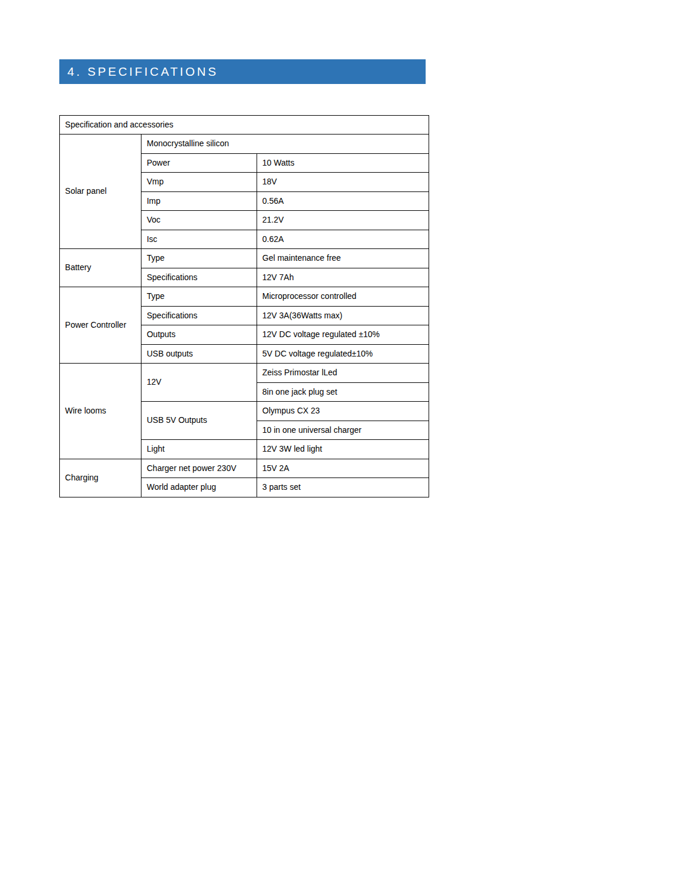4. SPECIFICATIONS
| Specification and accessories |
| Solar panel | Monocrystalline silicon |
| Power | 10 Watts |
| Vmp | 18V |
| Imp | 0.56A |
| Voc | 21.2V |
| Isc | 0.62A |
| Battery | Type | Gel maintenance free |
| Specifications | 12V 7Ah |
| Power Controller | Type | Microprocessor controlled |
| Specifications | 12V 3A(36Watts max) |
| Outputs | 12V DC voltage regulated ±10% |
| USB outputs | 5V DC voltage regulated±10% |
| Wire looms | 12V | Zeiss Primostar lLed |
| 8in one jack plug set |
| USB 5V Outputs | Olympus CX 23 |
| 10 in one universal charger |
| Light | 12V 3W led light |
| Charging | Charger net power 230V | 15V 2A |
| World adapter plug | 3 parts set |